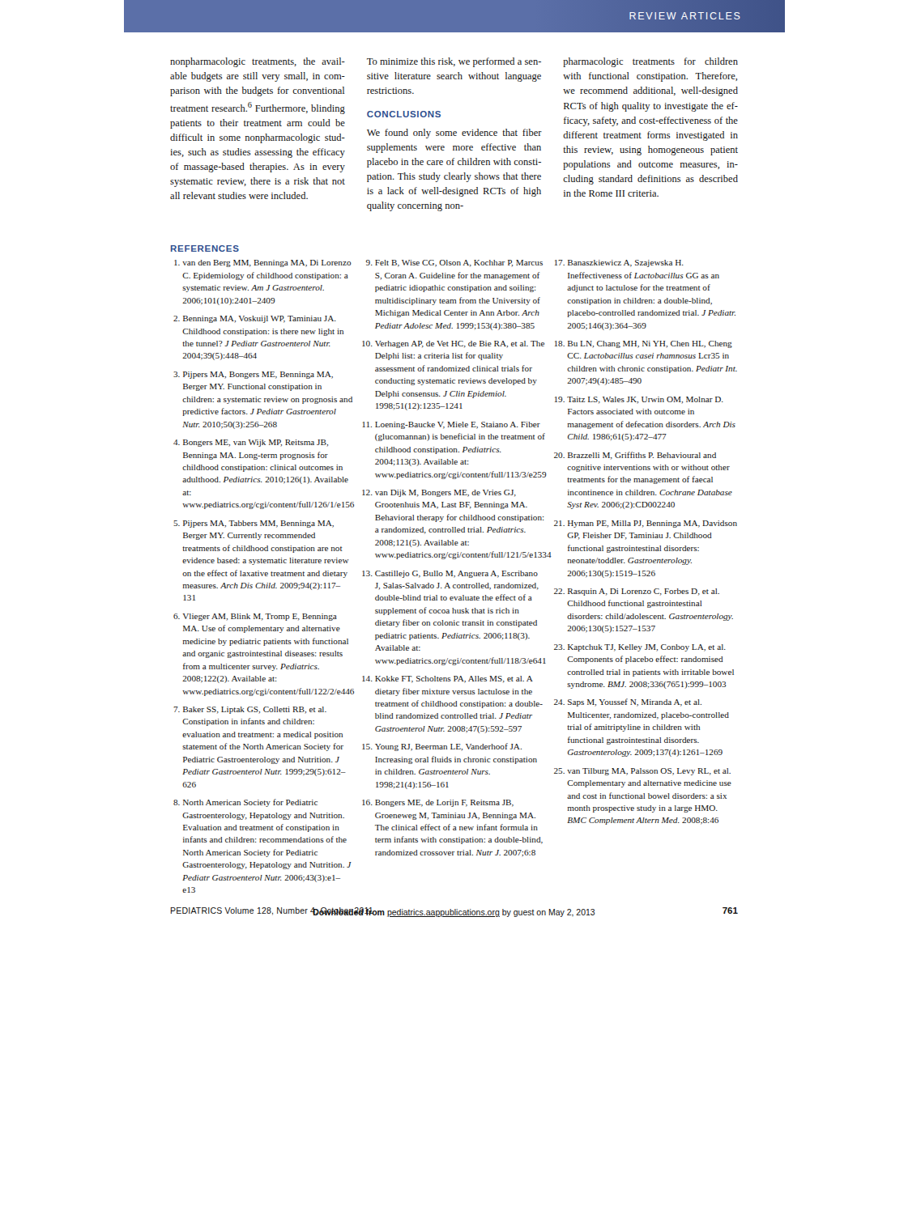Review Articles
nonpharmacologic treatments, the available budgets are still very small, in comparison with the budgets for conventional treatment research.6 Furthermore, blinding patients to their treatment arm could be difficult in some nonpharmacologic studies, such as studies assessing the efficacy of massage-based therapies. As in every systematic review, there is a risk that not all relevant studies were included.
To minimize this risk, we performed a sensitive literature search without language restrictions.
Conclusions
We found only some evidence that fiber supplements were more effective than placebo in the care of children with constipation. This study clearly shows that there is a lack of well-designed RCTs of high quality concerning non-
pharmacologic treatments for children with functional constipation. Therefore, we recommend additional, well-designed RCTs of high quality to investigate the efficacy, safety, and cost-effectiveness of the different treatment forms investigated in this review, using homogeneous patient populations and outcome measures, including standard definitions as described in the Rome III criteria.
References
van den Berg MM, Benninga MA, Di Lorenzo C. Epidemiology of childhood constipation: a systematic review. Am J Gastroenterol. 2006;101(10):2401–2409
Benninga MA, Voskuijl WP, Taminiau JA. Childhood constipation: is there new light in the tunnel? J Pediatr Gastroenterol Nutr. 2004;39(5):448–464
Pijpers MA, Bongers ME, Benninga MA, Berger MY. Functional constipation in children: a systematic review on prognosis and predictive factors. J Pediatr Gastroenterol Nutr. 2010;50(3):256–268
Bongers ME, van Wijk MP, Reitsma JB, Benninga MA. Long-term prognosis for childhood constipation: clinical outcomes in adulthood. Pediatrics. 2010;126(1). Available at: www.pediatrics.org/cgi/content/full/126/1/e156
Pijpers MA, Tabbers MM, Benninga MA, Berger MY. Currently recommended treatments of childhood constipation are not evidence based: a systematic literature review on the effect of laxative treatment and dietary measures. Arch Dis Child. 2009;94(2):117–131
Vlieger AM, Blink M, Tromp E, Benninga MA. Use of complementary and alternative medicine by pediatric patients with functional and organic gastrointestinal diseases: results from a multicenter survey. Pediatrics. 2008;122(2). Available at: www.pediatrics.org/cgi/content/full/122/2/e446
Baker SS, Liptak GS, Colletti RB, et al. Constipation in infants and children: evaluation and treatment: a medical position statement of the North American Society for Pediatric Gastroenterology and Nutrition. J Pediatr Gastroenterol Nutr. 1999;29(5):612–626
North American Society for Pediatric Gastroenterology, Hepatology and Nutrition. Evaluation and treatment of constipation in infants and children: recommendations of the North American Society for Pediatric Gastroenterology, Hepatology and Nutrition. J Pediatr Gastroenterol Nutr. 2006;43(3):e1–e13
Felt B, Wise CG, Olson A, Kochhar P, Marcus S, Coran A. Guideline for the management of pediatric idiopathic constipation and soiling: multidisciplinary team from the University of Michigan Medical Center in Ann Arbor. Arch Pediatr Adolesc Med. 1999;153(4):380–385
Verhagen AP, de Vet HC, de Bie RA, et al. The Delphi list: a criteria list for quality assessment of randomized clinical trials for conducting systematic reviews developed by Delphi consensus. J Clin Epidemiol. 1998;51(12):1235–1241
Loening-Baucke V, Miele E, Staiano A. Fiber (glucomannan) is beneficial in the treatment of childhood constipation. Pediatrics. 2004;113(3). Available at: www.pediatrics.org/cgi/content/full/113/3/e259
van Dijk M, Bongers ME, de Vries GJ, Grootenhuis MA, Last BF, Benninga MA. Behavioral therapy for childhood constipation: a randomized, controlled trial. Pediatrics. 2008;121(5). Available at: www.pediatrics.org/cgi/content/full/121/5/e1334
Castillejo G, Bullo M, Anguera A, Escribano J, Salas-Salvado J. A controlled, randomized, double-blind trial to evaluate the effect of a supplement of cocoa husk that is rich in dietary fiber on colonic transit in constipated pediatric patients. Pediatrics. 2006;118(3). Available at: www.pediatrics.org/cgi/content/full/118/3/e641
Kokke FT, Scholtens PA, Alles MS, et al. A dietary fiber mixture versus lactulose in the treatment of childhood constipation: a double-blind randomized controlled trial. J Pediatr Gastroenterol Nutr. 2008;47(5):592–597
Young RJ, Beerman LE, Vanderhoof JA. Increasing oral fluids in chronic constipation in children. Gastroenterol Nurs. 1998;21(4):156–161
Bongers ME, de Lorijn F, Reitsma JB, Groeneweg M, Taminiau JA, Benninga MA. The clinical effect of a new infant formula in term infants with constipation: a double-blind, randomized crossover trial. Nutr J. 2007;6:8
Banaszkiewicz A, Szajewska H. Ineffectiveness of Lactobacillus GG as an adjunct to lactulose for the treatment of constipation in children: a double-blind, placebo-controlled randomized trial. J Pediatr. 2005;146(3):364–369
Bu LN, Chang MH, Ni YH, Chen HL, Cheng CC. Lactobacillus casei rhamnosus Lcr35 in children with chronic constipation. Pediatr Int. 2007;49(4):485–490
Taitz LS, Wales JK, Urwin OM, Molnar D. Factors associated with outcome in management of defecation disorders. Arch Dis Child. 1986;61(5):472–477
Brazzelli M, Griffiths P. Behavioural and cognitive interventions with or without other treatments for the management of faecal incontinence in children. Cochrane Database Syst Rev. 2006;(2):CD002240
Hyman PE, Milla PJ, Benninga MA, Davidson GP, Fleisher DF, Taminiau J. Childhood functional gastrointestinal disorders: neonate/toddler. Gastroenterology. 2006;130(5):1519–1526
Rasquin A, Di Lorenzo C, Forbes D, et al. Childhood functional gastrointestinal disorders: child/adolescent. Gastroenterology. 2006;130(5):1527–1537
Kaptchuk TJ, Kelley JM, Conboy LA, et al. Components of placebo effect: randomised controlled trial in patients with irritable bowel syndrome. BMJ. 2008;336(7651):999–1003
Saps M, Youssef N, Miranda A, et al. Multicenter, randomized, placebo-controlled trial of amitriptyline in children with functional gastrointestinal disorders. Gastroenterology. 2009;137(4):1261–1269
van Tilburg MA, Palsson OS, Levy RL, et al. Complementary and alternative medicine use and cost in functional bowel disorders: a six month prospective study in a large HMO. BMC Complement Altern Med. 2008;8:46
PEDIATRICS Volume 128, Number 4, October 2011
Downloaded from pediatrics.aappublications.org by guest on May 2, 2013
761